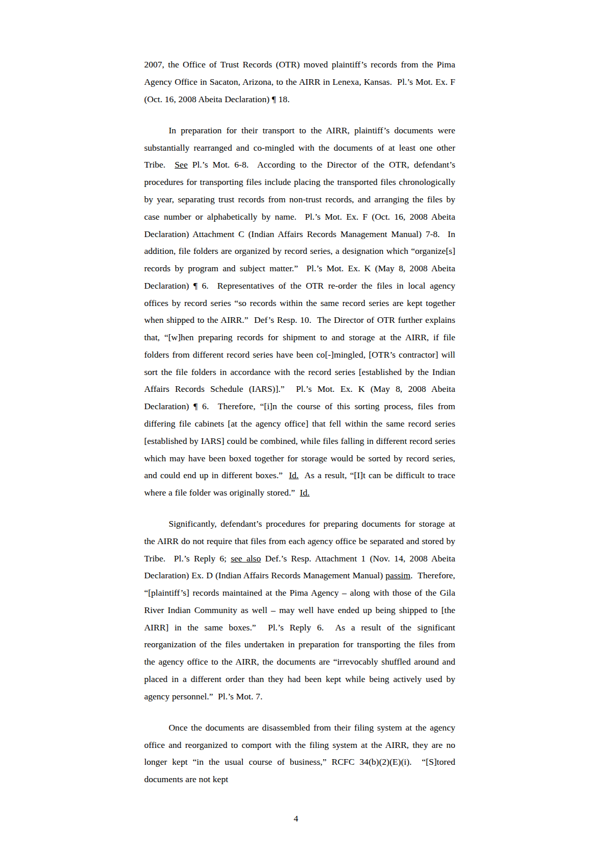2007, the Office of Trust Records (OTR) moved plaintiff’s records from the Pima Agency Office in Sacaton, Arizona, to the AIRR in Lenexa, Kansas. Pl.’s Mot. Ex. F (Oct. 16, 2008 Abeita Declaration) ¶ 18.
In preparation for their transport to the AIRR, plaintiff’s documents were substantially rearranged and co-mingled with the documents of at least one other Tribe. See Pl.’s Mot. 6-8. According to the Director of the OTR, defendant’s procedures for transporting files include placing the transported files chronologically by year, separating trust records from non-trust records, and arranging the files by case number or alphabetically by name. Pl.’s Mot. Ex. F (Oct. 16, 2008 Abeita Declaration) Attachment C (Indian Affairs Records Management Manual) 7-8. In addition, file folders are organized by record series, a designation which “organize[s] records by program and subject matter.” Pl.’s Mot. Ex. K (May 8, 2008 Abeita Declaration) ¶ 6. Representatives of the OTR re-order the files in local agency offices by record series “so records within the same record series are kept together when shipped to the AIRR.” Def’s Resp. 10. The Director of OTR further explains that, “[w]hen preparing records for shipment to and storage at the AIRR, if file folders from different record series have been co[-]mingled, [OTR’s contractor] will sort the file folders in accordance with the record series [established by the Indian Affairs Records Schedule (IARS)].” Pl.’s Mot. Ex. K (May 8, 2008 Abeita Declaration) ¶ 6. Therefore, “[i]n the course of this sorting process, files from differing file cabinets [at the agency office] that fell within the same record series [established by IARS] could be combined, while files falling in different record series which may have been boxed together for storage would be sorted by record series, and could end up in different boxes.” Id. As a result, “[I]t can be difficult to trace where a file folder was originally stored.” Id.
Significantly, defendant’s procedures for preparing documents for storage at the AIRR do not require that files from each agency office be separated and stored by Tribe. Pl.’s Reply 6; see also Def.’s Resp. Attachment 1 (Nov. 14, 2008 Abeita Declaration) Ex. D (Indian Affairs Records Management Manual) passim. Therefore, “[plaintiff’s] records maintained at the Pima Agency – along with those of the Gila River Indian Community as well – may well have ended up being shipped to [the AIRR] in the same boxes.” Pl.’s Reply 6. As a result of the significant reorganization of the files undertaken in preparation for transporting the files from the agency office to the AIRR, the documents are “irrevocably shuffled around and placed in a different order than they had been kept while being actively used by agency personnel.” Pl.’s Mot. 7.
Once the documents are disassembled from their filing system at the agency office and reorganized to comport with the filing system at the AIRR, they are no longer kept “in the usual course of business,” RCFC 34(b)(2)(E)(i). “[S]tored documents are not kept
4